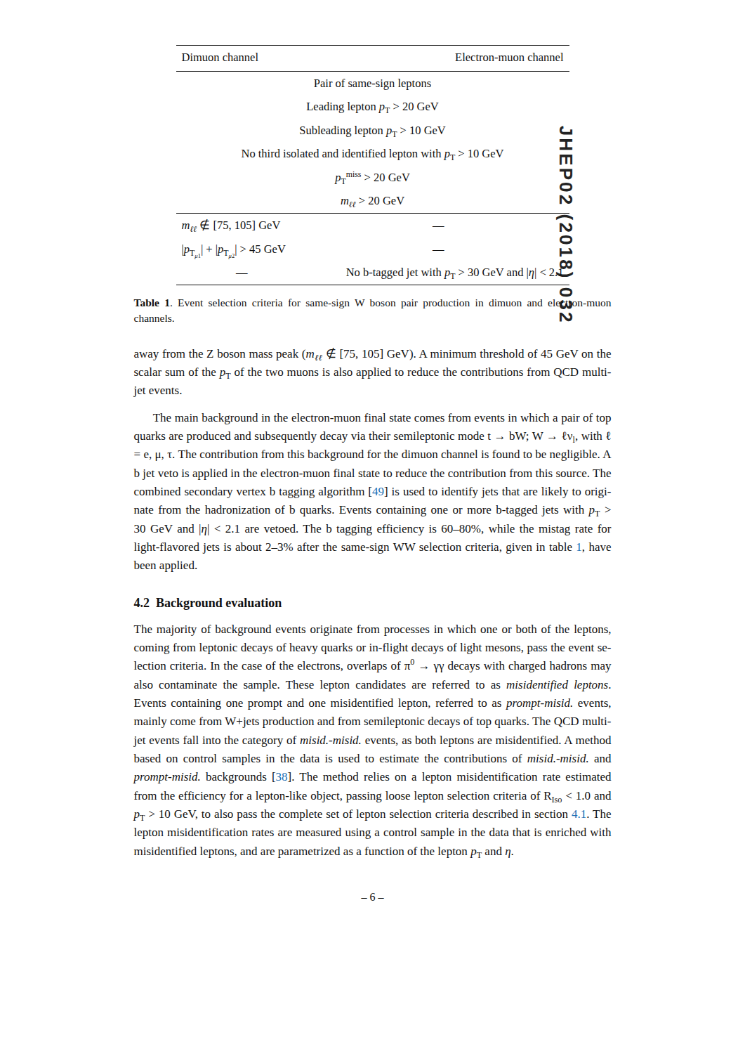JHEP02 (2018) 032
| Dimuon channel | Electron-muon channel |
| --- | --- |
| Pair of same-sign leptons |
| Leading lepton p T > 20 GeV |
| Subleading lepton p T > 10 GeV |
| No third isolated and identified lepton with p T > 10 GeV |
| p T miss > 20 GeV |
| m ℓℓ > 20 GeV |
| m ℓℓ ∉ [75, 105] GeV | — |
| / p T μ 1 / + / p T μ 2 / > 45 GeV | — |
| — | No b-tagged jet with p T > 30 GeV and / η / < 2.1 |
Table 1. Event selection criteria for same-sign W boson pair production in dimuon and electron-muon channels.
away from the Z boson mass peak (mℓℓ ∉ [75, 105] GeV). A minimum threshold of 45 GeV on the scalar sum of the pT of the two muons is also applied to reduce the contributions from QCD multijet events.
The main background in the electron-muon final state comes from events in which a pair of top quarks are produced and subsequently decay via their semileptonic mode t → bW; W → ℓνl, with ℓ = e, μ, τ. The contribution from this background for the dimuon channel is found to be negligible. A b jet veto is applied in the electron-muon final state to reduce the contribution from this source. The combined secondary vertex b tagging algorithm [49] is used to identify jets that are likely to originate from the hadronization of b quarks. Events containing one or more b-tagged jets with pT > 30 GeV and |η| < 2.1 are vetoed. The b tagging efficiency is 60–80%, while the mistag rate for light-flavored jets is about 2–3% after the same-sign WW selection criteria, given in table 1, have been applied.
4.2 Background evaluation
The majority of background events originate from processes in which one or both of the leptons, coming from leptonic decays of heavy quarks or in-flight decays of light mesons, pass the event selection criteria. In the case of the electrons, overlaps of π0 → γγ decays with charged hadrons may also contaminate the sample. These lepton candidates are referred to as misidentified leptons. Events containing one prompt and one misidentified lepton, referred to as prompt-misid. events, mainly come from W+jets production and from semileptonic decays of top quarks. The QCD multijet events fall into the category of misid.-misid. events, as both leptons are misidentified. A method based on control samples in the data is used to estimate the contributions of misid.-misid. and prompt-misid. backgrounds [38]. The method relies on a lepton misidentification rate estimated from the efficiency for a lepton-like object, passing loose lepton selection criteria of RIso < 1.0 and pT > 10 GeV, to also pass the complete set of lepton selection criteria described in section 4.1. The lepton misidentification rates are measured using a control sample in the data that is enriched with misidentified leptons, and are parametrized as a function of the lepton pT and η.
– 6 –